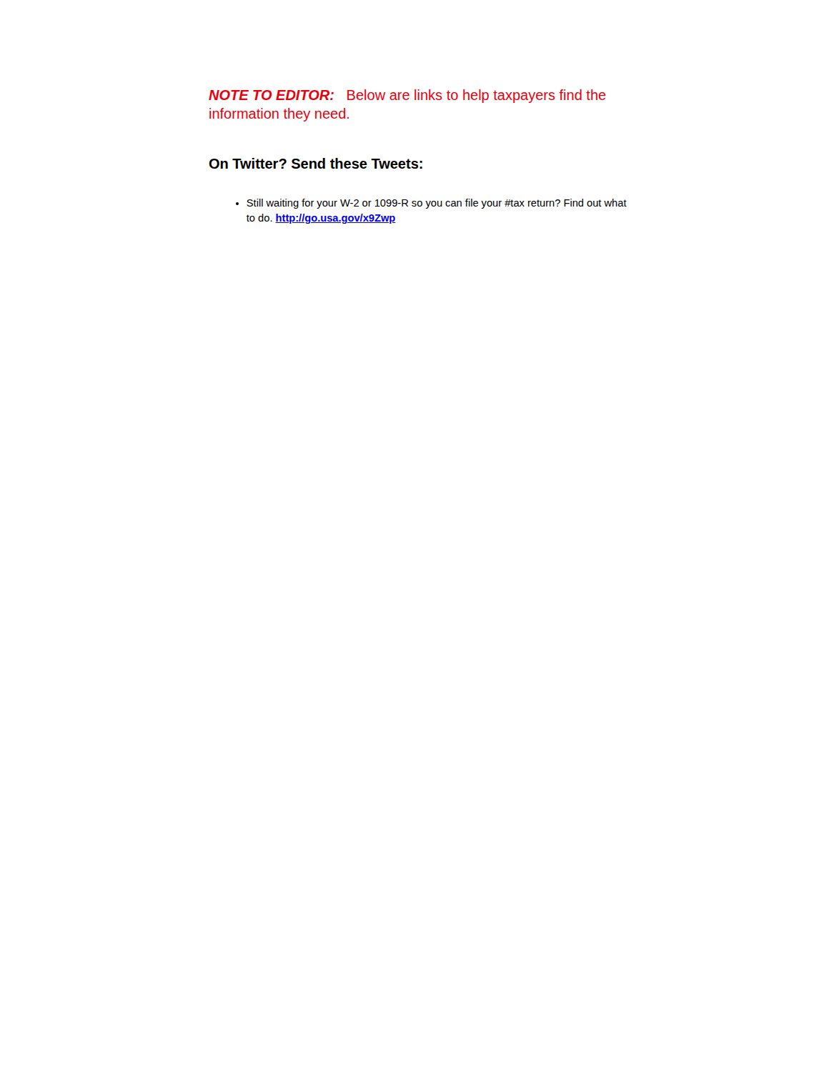NOTE TO EDITOR: Below are links to help taxpayers find the information they need.
On Twitter? Send these Tweets:
Still waiting for your W-2 or 1099-R so you can file your #tax return? Find out what to do. http://go.usa.gov/x9Zwp